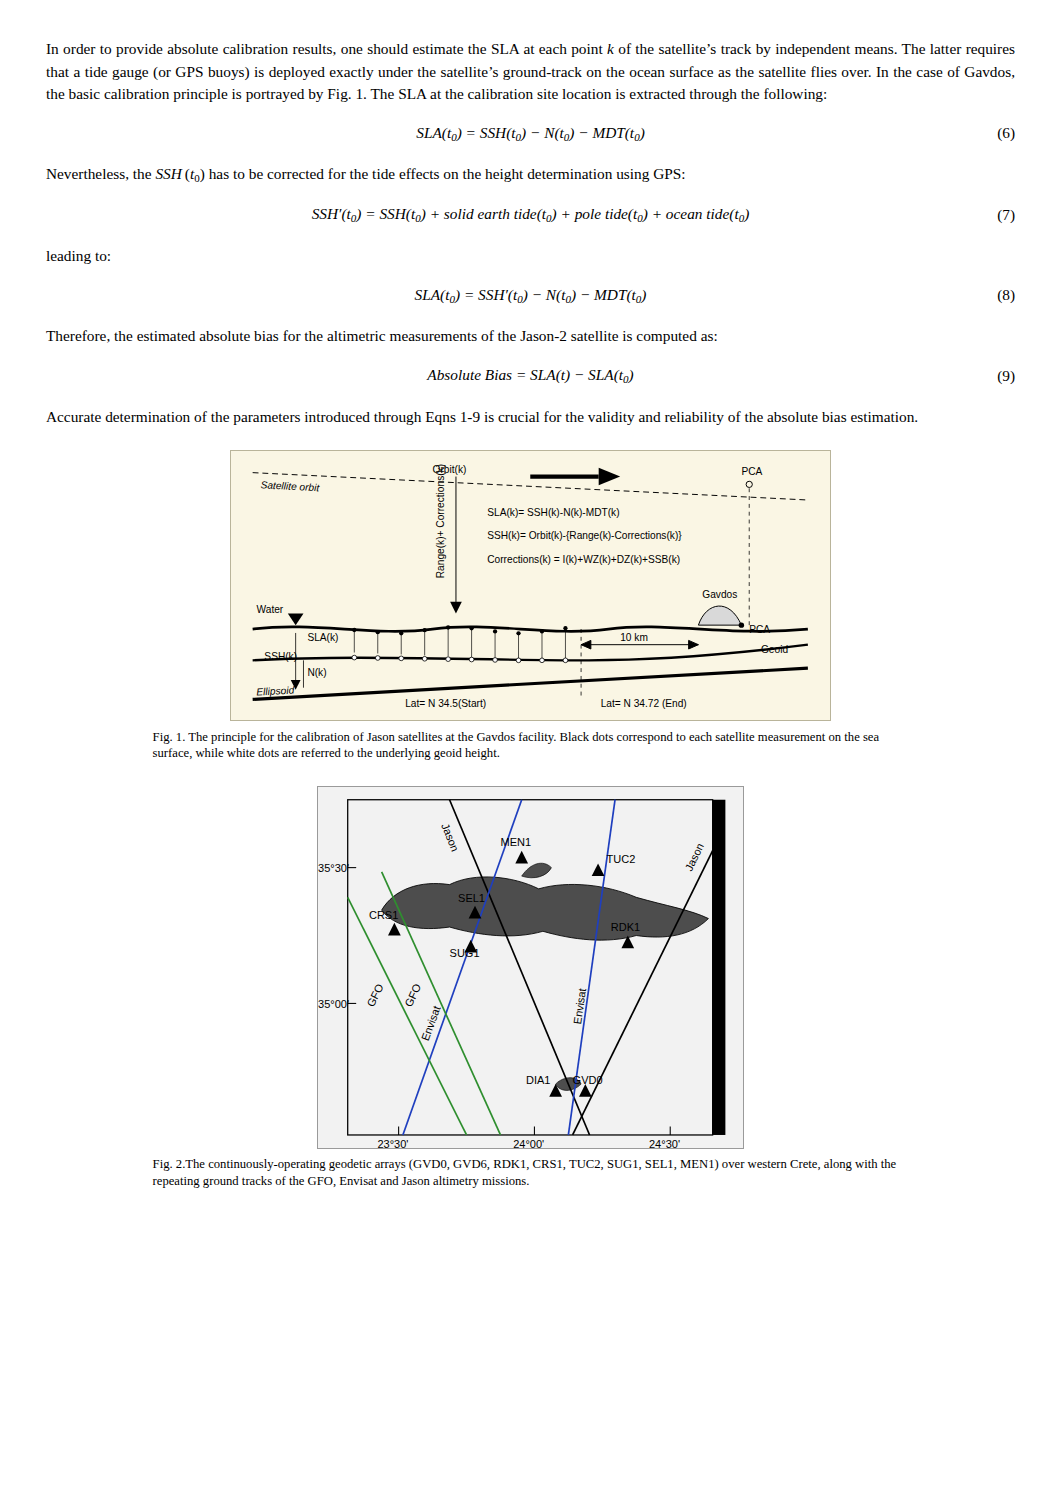In order to provide absolute calibration results, one should estimate the SLA at each point k of the satellite’s track by independent means. The latter requires that a tide gauge (or GPS buoys) is deployed exactly under the satellite’s ground-track on the ocean surface as the satellite flies over. In the case of Gavdos, the basic calibration principle is portrayed by Fig. 1. The SLA at the calibration site location is extracted through the following:
SLA(t0) = SSH(t0) − N(t0) − MDT(t0)
(6)
Nevertheless, the SSH (t0) has to be corrected for the tide effects on the height determination using GPS:
SSH′(t0) = SSH(t0) + solid earth tide(t0) + pole tide(t0) + ocean tide(t0)
(7)
leading to:
SLA(t0) = SSH′(t0) − N(t0) − MDT(t0)
(8)
Therefore, the estimated absolute bias for the altimetric measurements of the Jason-2 satellite is computed as:
Absolute Bias = SLA(t) − SLA(t0)
(9)
Accurate determination of the parameters introduced through Eqns 1-9 is crucial for the validity and reliability of the absolute bias estimation.
Satellite orbit Orbit(k) PCA Range(k)+ Corrections(k) SLA(k)= SSH(k)-N(k)-MDT(k) SSH(k)= Orbit(k)-{Range(k)-Corrections(k)} Corrections(k) = I(k)+WZ(k)+DZ(k)+SSB(k) Gavdos PCA Water SLA(k) Geoid 10 km SSH(k) N(k) Ellipsoid Lat= N 34.5(Start) Lat= N 34.72 (End)
Fig. 1. The principle for the calibration of Jason satellites at the Gavdos facility. Black dots correspond to each satellite measurement on the sea surface, while white dots are referred to the underlying geoid height.
35°30' 35°00' 23°30' 24°00' 24°30' Jason Jason Envisat Envisat GFO GFO MEN1 TUC2 SEL1 CRS1 SUG1 RDK1 DIA1 GVD0
Fig. 2. The continuously-operating geodetic arrays (GVD0, GVD6, RDK1, CRS1, TUC2, SUG1, SEL1, MEN1) over western Crete, along with the repeating ground tracks of the GFO, Envisat and Jason altimetry missions.